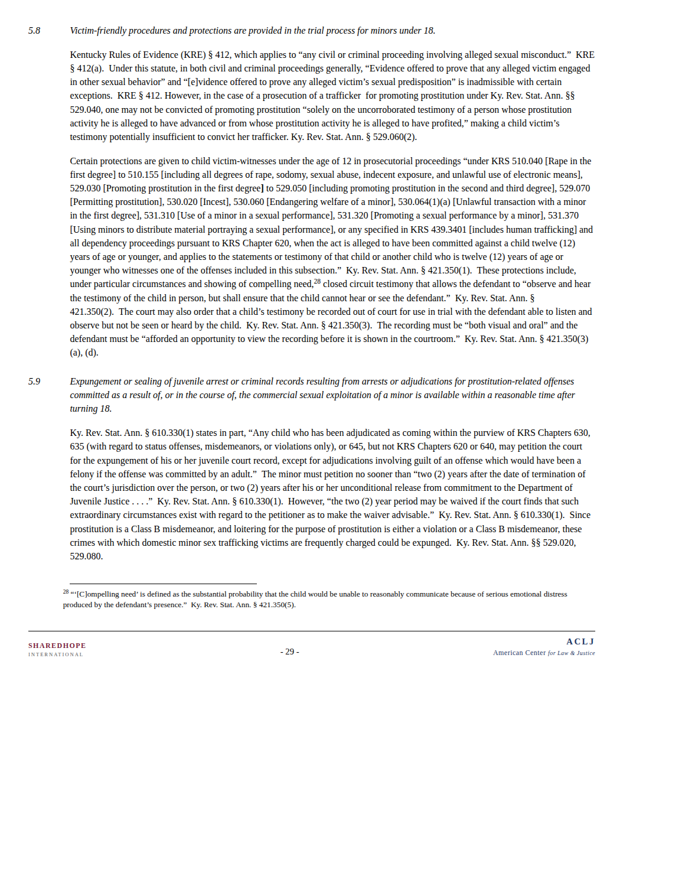5.8
Victim-friendly procedures and protections are provided in the trial process for minors under 18.
Kentucky Rules of Evidence (KRE) § 412, which applies to “any civil or criminal proceeding involving alleged sexual misconduct.” KRE § 412(a). Under this statute, in both civil and criminal proceedings generally, “Evidence offered to prove that any alleged victim engaged in other sexual behavior” and “[e]vidence offered to prove any alleged victim’s sexual predisposition” is inadmissible with certain exceptions. KRE § 412. However, in the case of a prosecution of a trafficker for promoting prostitution under Ky. Rev. Stat. Ann. §§ 529.040, one may not be convicted of promoting prostitution “solely on the uncorroborated testimony of a person whose prostitution activity he is alleged to have advanced or from whose prostitution activity he is alleged to have profited,” making a child victim’s testimony potentially insufficient to convict her trafficker. Ky. Rev. Stat. Ann. § 529.060(2).
Certain protections are given to child victim-witnesses under the age of 12 in prosecutorial proceedings “under KRS 510.040 [Rape in the first degree] to 510.155 [including all degrees of rape, sodomy, sexual abuse, indecent exposure, and unlawful use of electronic means], 529.030 [Promoting prostitution in the first degree] to 529.050 [including promoting prostitution in the second and third degree], 529.070 [Permitting prostitution], 530.020 [Incest], 530.060 [Endangering welfare of a minor], 530.064(1)(a) [Unlawful transaction with a minor in the first degree], 531.310 [Use of a minor in a sexual performance], 531.320 [Promoting a sexual performance by a minor], 531.370 [Using minors to distribute material portraying a sexual performance], or any specified in KRS 439.3401 [includes human trafficking] and all dependency proceedings pursuant to KRS Chapter 620, when the act is alleged to have been committed against a child twelve (12) years of age or younger, and applies to the statements or testimony of that child or another child who is twelve (12) years of age or younger who witnesses one of the offenses included in this subsection.” Ky. Rev. Stat. Ann. § 421.350(1). These protections include, under particular circumstances and showing of compelling need,28 closed circuit testimony that allows the defendant to “observe and hear the testimony of the child in person, but shall ensure that the child cannot hear or see the defendant.” Ky. Rev. Stat. Ann. § 421.350(2). The court may also order that a child’s testimony be recorded out of court for use in trial with the defendant able to listen and observe but not be seen or heard by the child. Ky. Rev. Stat. Ann. § 421.350(3). The recording must be “both visual and oral” and the defendant must be “afforded an opportunity to view the recording before it is shown in the courtroom.” Ky. Rev. Stat. Ann. § 421.350(3)(a), (d).
5.9
Expungement or sealing of juvenile arrest or criminal records resulting from arrests or adjudications for prostitution-related offenses committed as a result of, or in the course of, the commercial sexual exploitation of a minor is available within a reasonable time after turning 18.
Ky. Rev. Stat. Ann. § 610.330(1) states in part, “Any child who has been adjudicated as coming within the purview of KRS Chapters 630, 635 (with regard to status offenses, misdemeanors, or violations only), or 645, but not KRS Chapters 620 or 640, may petition the court for the expungement of his or her juvenile court record, except for adjudications involving guilt of an offense which would have been a felony if the offense was committed by an adult.” The minor must petition no sooner than “two (2) years after the date of termination of the court’s jurisdiction over the person, or two (2) years after his or her unconditional release from commitment to the Department of Juvenile Justice . . . .” Ky. Rev. Stat. Ann. § 610.330(1). However, “the two (2) year period may be waived if the court finds that such extraordinary circumstances exist with regard to the petitioner as to make the waiver advisable.” Ky. Rev. Stat. Ann. § 610.330(1). Since prostitution is a Class B misdemeanor, and loitering for the purpose of prostitution is either a violation or a Class B misdemeanor, these crimes with which domestic minor sex trafficking victims are frequently charged could be expunged. Ky. Rev. Stat. Ann. §§ 529.020, 529.080.
28 “‘[C]ompelling need’ is defined as the substantial probability that the child would be unable to reasonably communicate because of serious emotional distress produced by the defendant’s presence.” Ky. Rev. Stat. Ann. § 421.350(5).
SHAREDHOPE INTERNATIONAL
- 29 -
ACLJ
American Center for Law & Justice